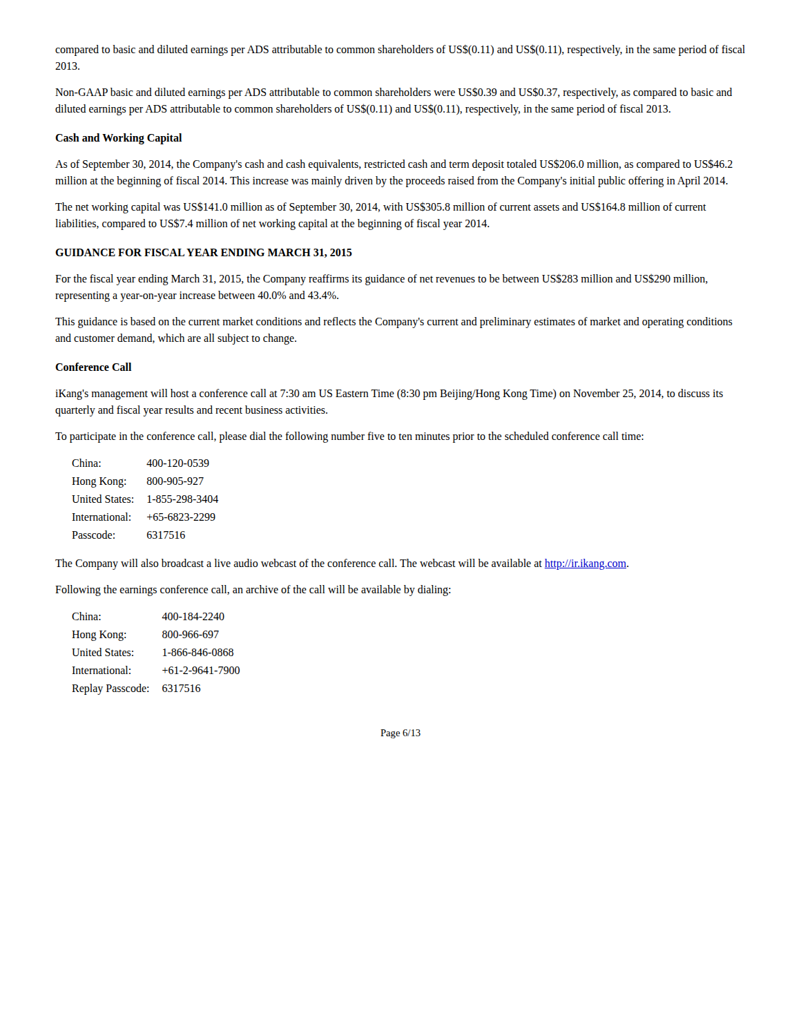compared to basic and diluted earnings per ADS attributable to common shareholders of US$(0.11) and US$(0.11), respectively, in the same period of fiscal 2013.
Non-GAAP basic and diluted earnings per ADS attributable to common shareholders were US$0.39 and US$0.37, respectively, as compared to basic and diluted earnings per ADS attributable to common shareholders of US$(0.11) and US$(0.11), respectively, in the same period of fiscal 2013.
Cash and Working Capital
As of September 30, 2014, the Company's cash and cash equivalents, restricted cash and term deposit totaled US$206.0 million, as compared to US$46.2 million at the beginning of fiscal 2014. This increase was mainly driven by the proceeds raised from the Company's initial public offering in April 2014.
The net working capital was US$141.0 million as of September 30, 2014, with US$305.8 million of current assets and US$164.8 million of current liabilities, compared to US$7.4 million of net working capital at the beginning of fiscal year 2014.
GUIDANCE FOR FISCAL YEAR ENDING MARCH 31, 2015
For the fiscal year ending March 31, 2015, the Company reaffirms its guidance of net revenues to be between US$283 million and US$290 million, representing a year-on-year increase between 40.0% and 43.4%.
This guidance is based on the current market conditions and reflects the Company's current and preliminary estimates of market and operating conditions and customer demand, which are all subject to change.
Conference Call
iKang's management will host a conference call at 7:30 am US Eastern Time (8:30 pm Beijing/Hong Kong Time) on November 25, 2014, to discuss its quarterly and fiscal year results and recent business activities.
To participate in the conference call, please dial the following number five to ten minutes prior to the scheduled conference call time:
| China: | 400-120-0539 |
| Hong Kong: | 800-905-927 |
| United States: | 1-855-298-3404 |
| International: | +65-6823-2299 |
| Passcode: | 6317516 |
The Company will also broadcast a live audio webcast of the conference call. The webcast will be available at http://ir.ikang.com.
Following the earnings conference call, an archive of the call will be available by dialing:
| China: | 400-184-2240 |
| Hong Kong: | 800-966-697 |
| United States: | 1-866-846-0868 |
| International: | +61-2-9641-7900 |
| Replay Passcode: | 6317516 |
Page 6/13